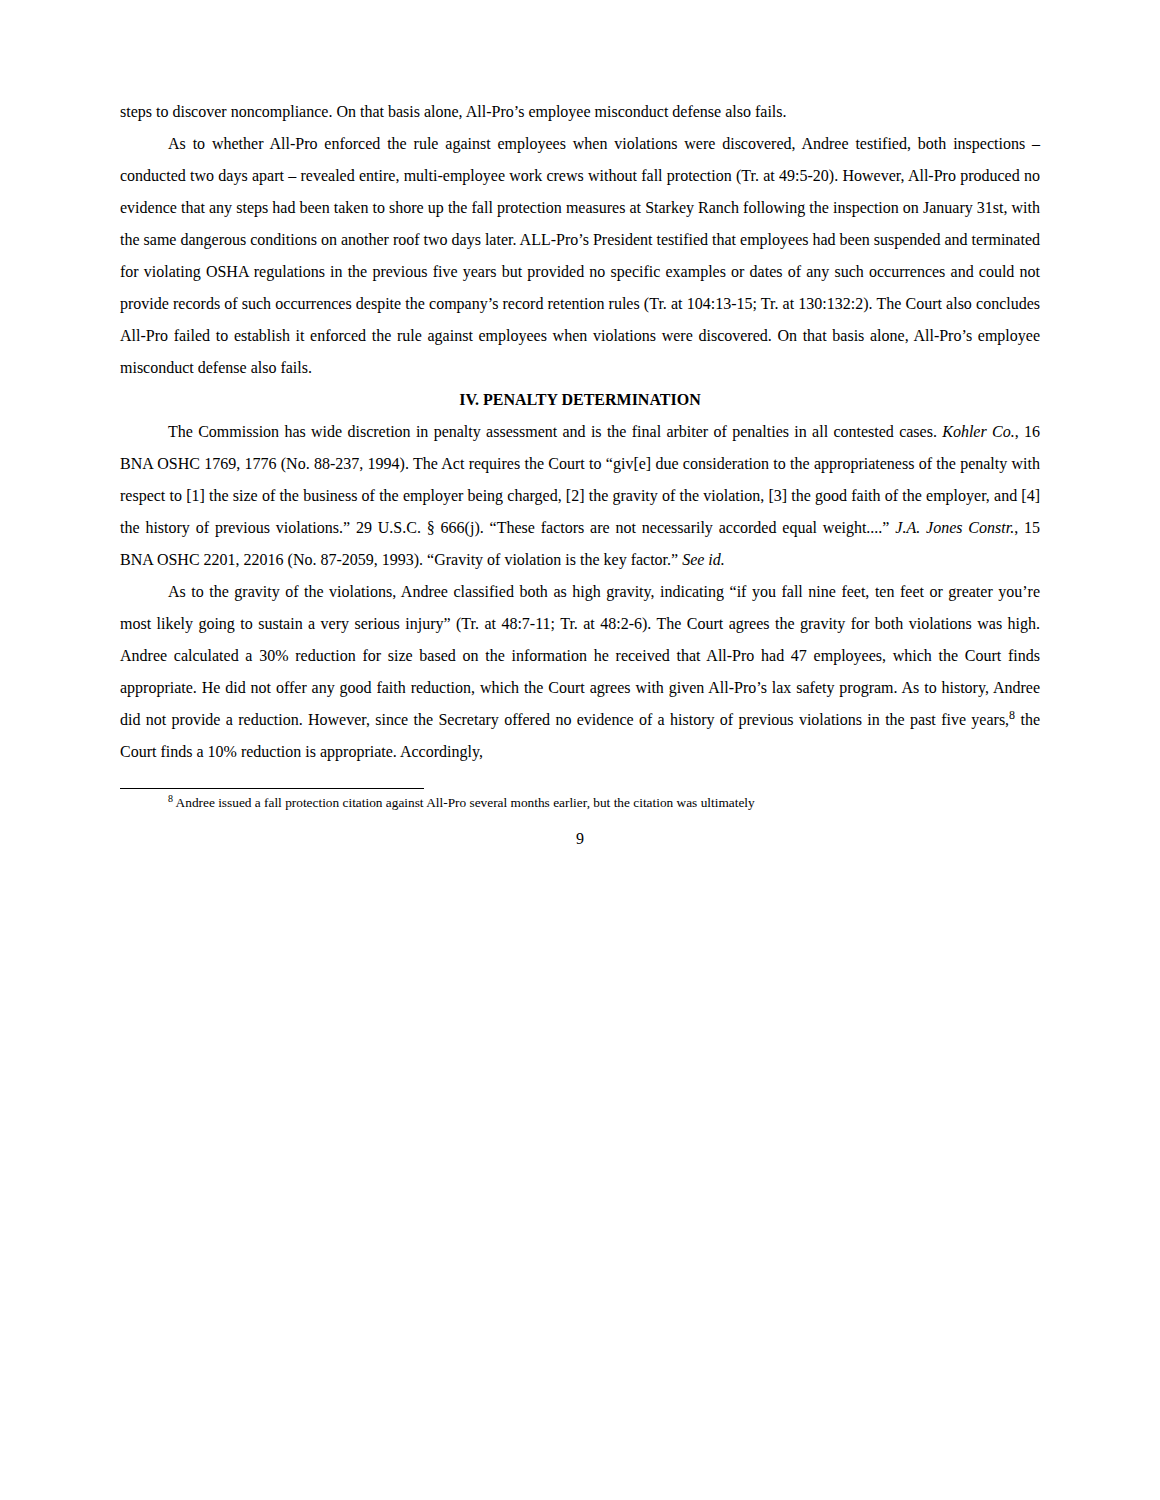steps to discover noncompliance. On that basis alone, All-Pro’s employee misconduct defense also fails.
As to whether All-Pro enforced the rule against employees when violations were discovered, Andree testified, both inspections – conducted two days apart – revealed entire, multi-employee work crews without fall protection (Tr. at 49:5-20). However, All-Pro produced no evidence that any steps had been taken to shore up the fall protection measures at Starkey Ranch following the inspection on January 31st, with the same dangerous conditions on another roof two days later. ALL-Pro’s President testified that employees had been suspended and terminated for violating OSHA regulations in the previous five years but provided no specific examples or dates of any such occurrences and could not provide records of such occurrences despite the company’s record retention rules (Tr. at 104:13-15; Tr. at 130:132:2). The Court also concludes All-Pro failed to establish it enforced the rule against employees when violations were discovered. On that basis alone, All-Pro’s employee misconduct defense also fails.
IV. PENALTY DETERMINATION
The Commission has wide discretion in penalty assessment and is the final arbiter of penalties in all contested cases. Kohler Co., 16 BNA OSHC 1769, 1776 (No. 88-237, 1994). The Act requires the Court to “giv[e] due consideration to the appropriateness of the penalty with respect to [1] the size of the business of the employer being charged, [2] the gravity of the violation, [3] the good faith of the employer, and [4] the history of previous violations.” 29 U.S.C. § 666(j). “These factors are not necessarily accorded equal weight....” J.A. Jones Constr., 15 BNA OSHC 2201, 22016 (No. 87-2059, 1993). “Gravity of violation is the key factor.” See id.
As to the gravity of the violations, Andree classified both as high gravity, indicating “if you fall nine feet, ten feet or greater you’re most likely going to sustain a very serious injury” (Tr. at 48:7-11; Tr. at 48:2-6). The Court agrees the gravity for both violations was high. Andree calculated a 30% reduction for size based on the information he received that All-Pro had 47 employees, which the Court finds appropriate. He did not offer any good faith reduction, which the Court agrees with given All-Pro’s lax safety program. As to history, Andree did not provide a reduction. However, since the Secretary offered no evidence of a history of previous violations in the past five years,8 the Court finds a 10% reduction is appropriate. Accordingly,
8 Andree issued a fall protection citation against All-Pro several months earlier, but the citation was ultimately
9